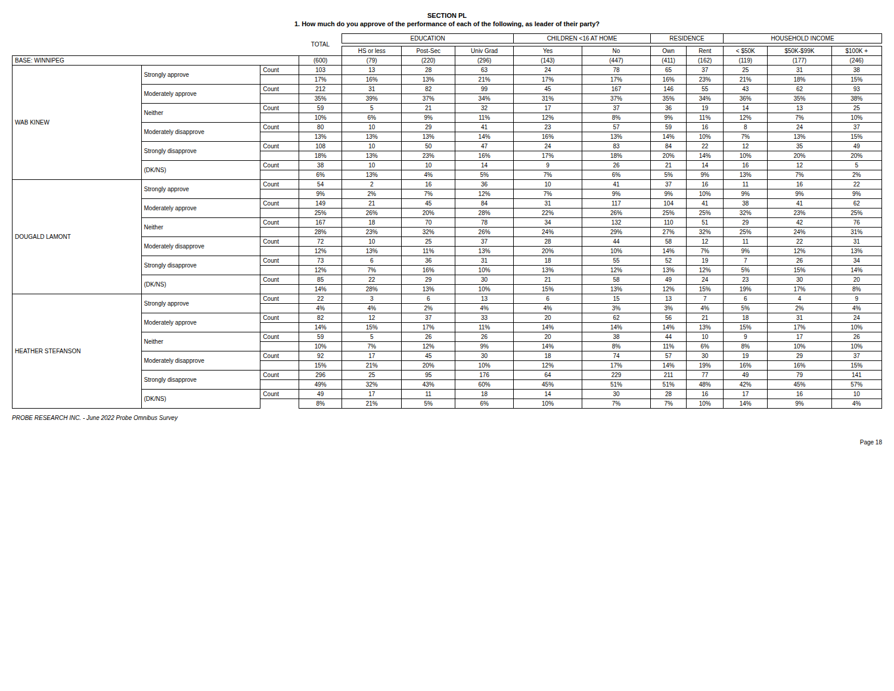SECTION PL
1. How much do you approve of the performance of each of the following, as leader of their party?
| | TOTAL | EDUCATION | CHILDREN <16 AT HOME | RESIDENCE | HOUSEHOLD INCOME |
| --- | --- | --- | --- | --- | --- |
| | HS or less | Post-Sec | Univ Grad | Yes | No | Own | Rent | < $50K | $50K-$99K | $100K + |
| BASE: WINNIPEG | (600) | (79) | (220) | (296) | (143) | (447) | (411) | (162) | (119) | (177) | (246) |
| WAB KINEW | Strongly approve | Count | 103 | 13 | 28 | 63 | 24 | 78 | 65 | 37 | 25 | 31 | 38 |
| | 17% | 16% | 13% | 21% | 17% | 17% | 16% | 23% | 21% | 18% | 15% |
| Moderately approve | Count | 212 | 31 | 82 | 99 | 45 | 167 | 146 | 55 | 43 | 62 | 93 |
| | 35% | 39% | 37% | 34% | 31% | 37% | 35% | 34% | 36% | 35% | 38% |
| Neither | Count | 59 | 5 | 21 | 32 | 17 | 37 | 36 | 19 | 14 | 13 | 25 |
| | 10% | 6% | 9% | 11% | 12% | 8% | 9% | 11% | 12% | 7% | 10% |
| Moderately disapprove | Count | 80 | 10 | 29 | 41 | 23 | 57 | 59 | 16 | 8 | 24 | 37 |
| | 13% | 13% | 13% | 14% | 16% | 13% | 14% | 10% | 7% | 13% | 15% |
| Strongly disapprove | Count | 108 | 10 | 50 | 47 | 24 | 83 | 84 | 22 | 12 | 35 | 49 |
| | 18% | 13% | 23% | 16% | 17% | 18% | 20% | 14% | 10% | 20% | 20% |
| (DK/NS) | Count | 38 | 10 | 10 | 14 | 9 | 26 | 21 | 14 | 16 | 12 | 5 |
| | 6% | 13% | 4% | 5% | 7% | 6% | 5% | 9% | 13% | 7% | 2% |
| DOUGALD LAMONT | Strongly approve | Count | 54 | 2 | 16 | 36 | 10 | 41 | 37 | 16 | 11 | 16 | 22 |
| | 9% | 2% | 7% | 12% | 7% | 9% | 9% | 10% | 9% | 9% | 9% |
| Moderately approve | Count | 149 | 21 | 45 | 84 | 31 | 117 | 104 | 41 | 38 | 41 | 62 |
| | 25% | 26% | 20% | 28% | 22% | 26% | 25% | 25% | 32% | 23% | 25% |
| Neither | Count | 167 | 18 | 70 | 78 | 34 | 132 | 110 | 51 | 29 | 42 | 76 |
| | 28% | 23% | 32% | 26% | 24% | 29% | 27% | 32% | 25% | 24% | 31% |
| Moderately disapprove | Count | 72 | 10 | 25 | 37 | 28 | 44 | 58 | 12 | 11 | 22 | 31 |
| | 12% | 13% | 11% | 13% | 20% | 10% | 14% | 7% | 9% | 12% | 13% |
| Strongly disapprove | Count | 73 | 6 | 36 | 31 | 18 | 55 | 52 | 19 | 7 | 26 | 34 |
| | 12% | 7% | 16% | 10% | 13% | 12% | 13% | 12% | 5% | 15% | 14% |
| (DK/NS) | Count | 85 | 22 | 29 | 30 | 21 | 58 | 49 | 24 | 23 | 30 | 20 |
| | 14% | 28% | 13% | 10% | 15% | 13% | 12% | 15% | 19% | 17% | 8% |
| HEATHER STEFANSON | Strongly approve | Count | 22 | 3 | 6 | 13 | 6 | 15 | 13 | 7 | 6 | 4 | 9 |
| | 4% | 4% | 2% | 4% | 4% | 3% | 3% | 4% | 5% | 2% | 4% |
| Moderately approve | Count | 82 | 12 | 37 | 33 | 20 | 62 | 56 | 21 | 18 | 31 | 24 |
| | 14% | 15% | 17% | 11% | 14% | 14% | 14% | 13% | 15% | 17% | 10% |
| Neither | Count | 59 | 5 | 26 | 26 | 20 | 38 | 44 | 10 | 9 | 17 | 26 |
| | 10% | 7% | 12% | 9% | 14% | 8% | 11% | 6% | 8% | 10% | 10% |
| Moderately disapprove | Count | 92 | 17 | 45 | 30 | 18 | 74 | 57 | 30 | 19 | 29 | 37 |
| | 15% | 21% | 20% | 10% | 12% | 17% | 14% | 19% | 16% | 16% | 15% |
| Strongly disapprove | Count | 296 | 25 | 95 | 176 | 64 | 229 | 211 | 77 | 49 | 79 | 141 |
| | 49% | 32% | 43% | 60% | 45% | 51% | 51% | 48% | 42% | 45% | 57% |
| (DK/NS) | Count | 49 | 17 | 11 | 18 | 14 | 30 | 28 | 16 | 17 | 16 | 10 |
| | 8% | 21% | 5% | 6% | 10% | 7% | 7% | 10% | 14% | 9% | 4% |
PROBE RESEARCH INC. - June 2022 Probe Omnibus Survey
Page 18